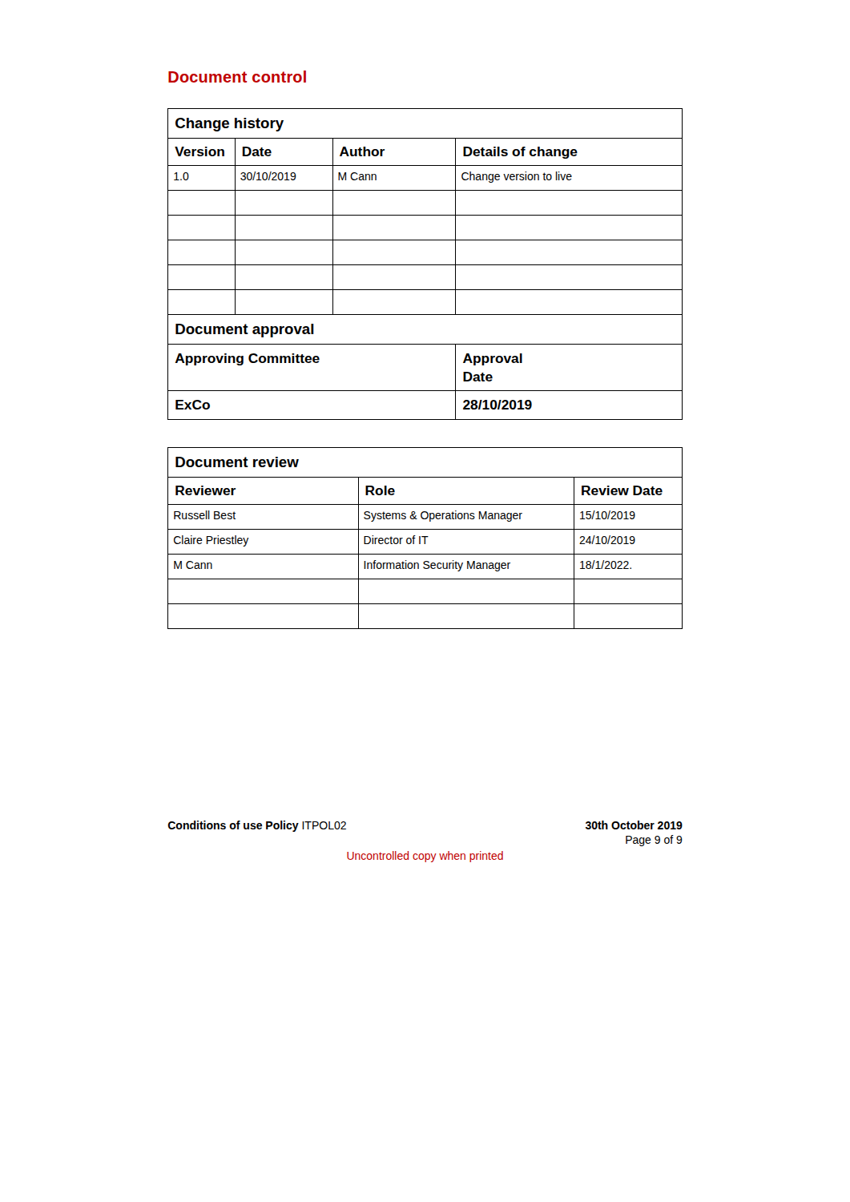Document control
| Change history |
| Version | Date | Author | Details of change |
| 1.0 | 30/10/2019 | M Cann | Change version to live |
| Document approval |
| Approving Committee | Approval Date |
| ExCo | 28/10/2019 |
| Document review |
| Reviewer | Role | Review Date |
| Russell Best | Systems & Operations Manager | 15/10/2019 |
| Claire Priestley | Director of IT | 24/10/2019 |
| M Cann | Information Security Manager | 18/1/2022. |
Conditions of use Policy ITPOL02
30th October 2019 Page 9 of 9
Uncontrolled copy when printed